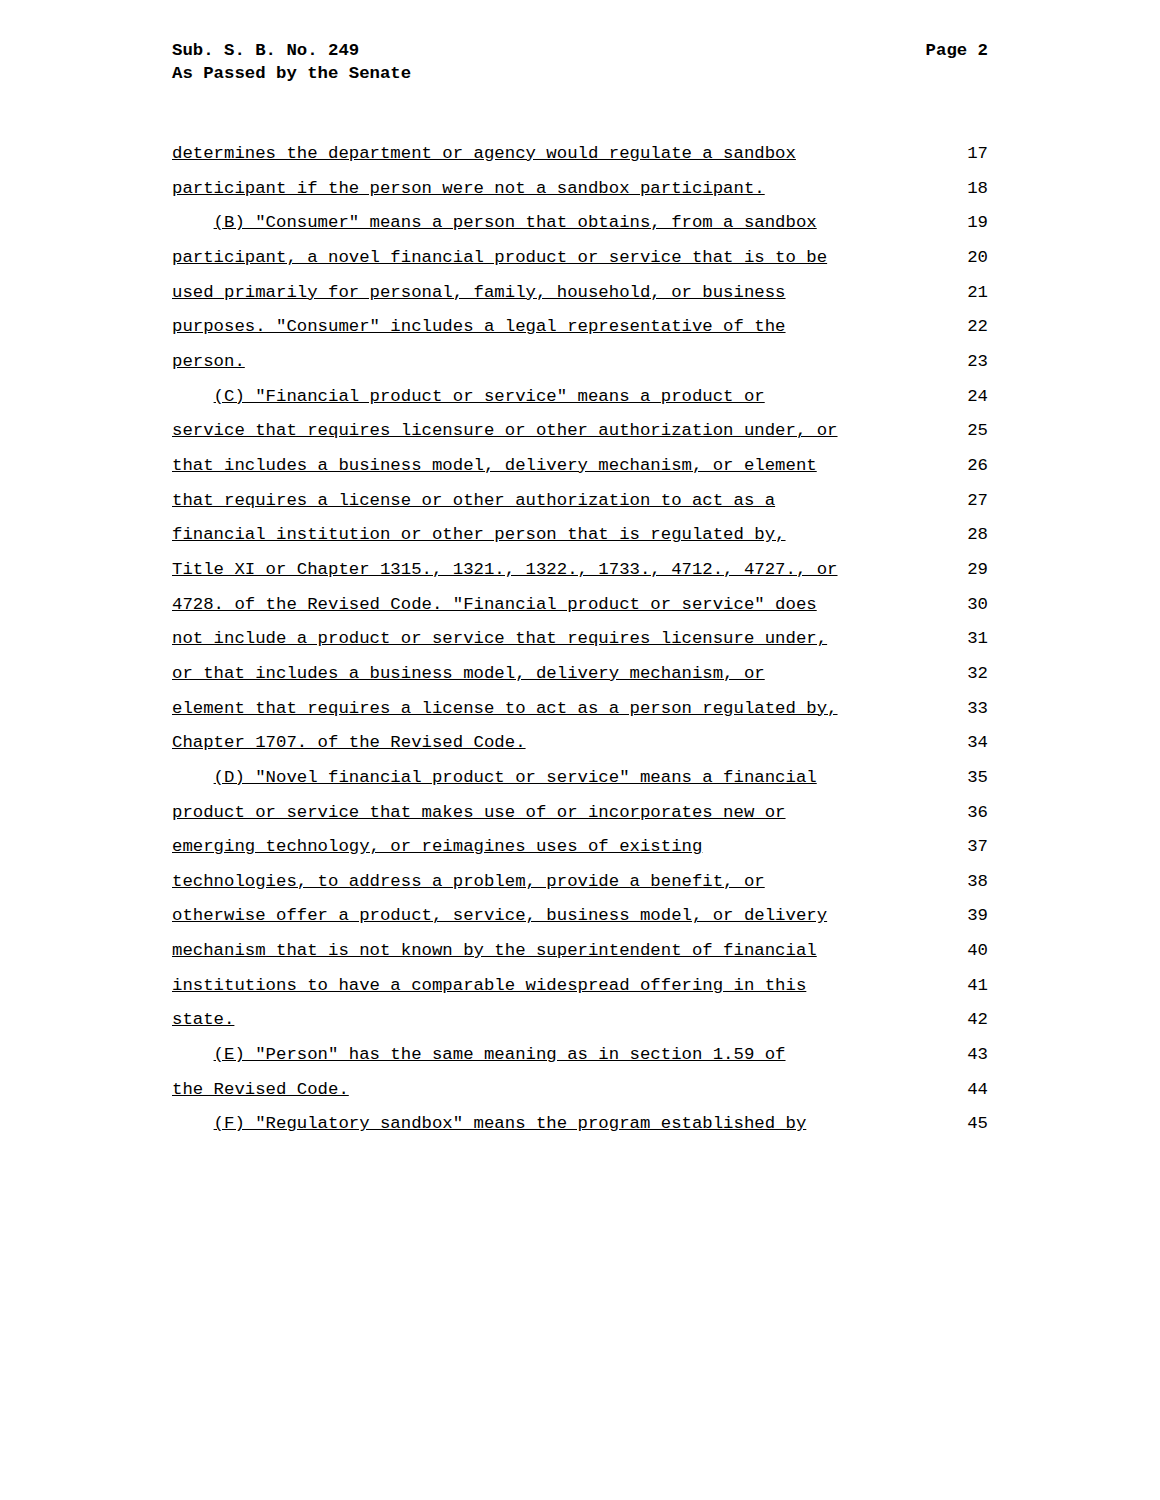Sub. S. B. No. 249
As Passed by the Senate
Page 2
determines the department or agency would regulate a sandbox 17
participant if the person were not a sandbox participant. 18
(B) "Consumer" means a person that obtains, from a sandbox 19
participant, a novel financial product or service that is to be 20
used primarily for personal, family, household, or business 21
purposes. "Consumer" includes a legal representative of the 22
person. 23
(C) "Financial product or service" means a product or 24
service that requires licensure or other authorization under, or 25
that includes a business model, delivery mechanism, or element 26
that requires a license or other authorization to act as a 27
financial institution or other person that is regulated by, 28
Title XI or Chapter 1315., 1321., 1322., 1733., 4712., 4727., or 29
4728. of the Revised Code. "Financial product or service" does 30
not include a product or service that requires licensure under, 31
or that includes a business model, delivery mechanism, or 32
element that requires a license to act as a person regulated by, 33
Chapter 1707. of the Revised Code. 34
(D) "Novel financial product or service" means a financial 35
product or service that makes use of or incorporates new or 36
emerging technology, or reimagines uses of existing 37
technologies, to address a problem, provide a benefit, or 38
otherwise offer a product, service, business model, or delivery 39
mechanism that is not known by the superintendent of financial 40
institutions to have a comparable widespread offering in this 41
state. 42
(E) "Person" has the same meaning as in section 1.59 of 43
the Revised Code. 44
(F) "Regulatory sandbox" means the program established by 45